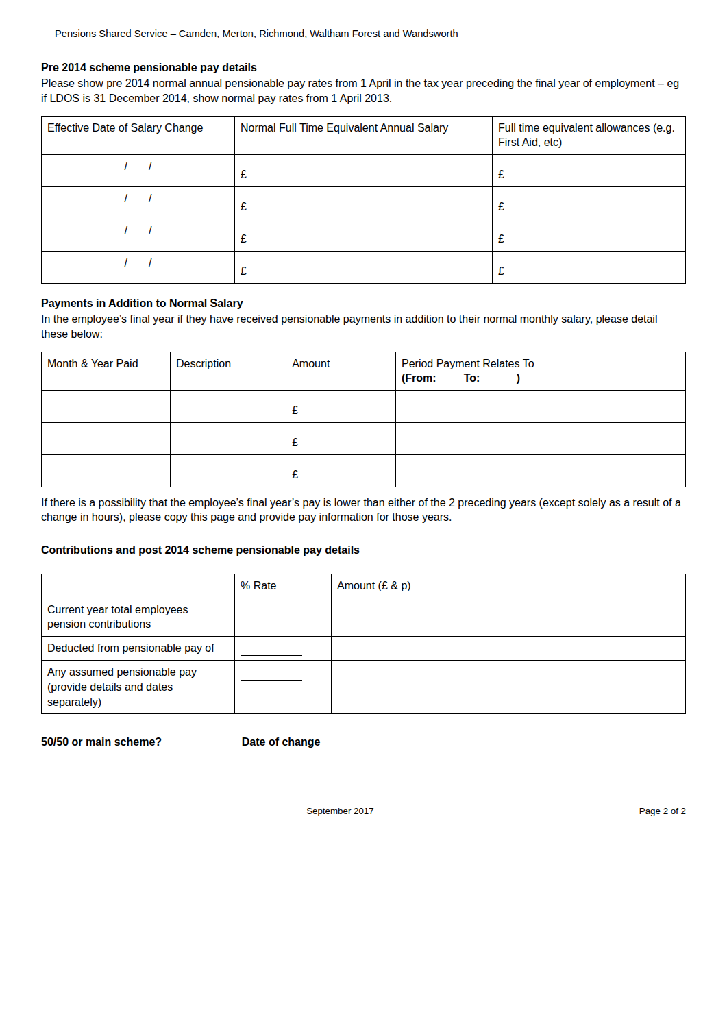Pensions Shared Service – Camden, Merton, Richmond, Waltham Forest and Wandsworth
Pre 2014 scheme pensionable pay details
Please show pre 2014 normal annual pensionable pay rates from 1 April in the tax year preceding the final year of employment – eg if LDOS is 31 December 2014, show normal pay rates from 1 April 2013.
| Effective Date of Salary Change | Normal Full Time Equivalent Annual Salary | Full time equivalent allowances (e.g. First Aid, etc) |
| --- | --- | --- |
| / / | £ | £ |
| / / | £ | £ |
| / / | £ | £ |
| / / | £ | £ |
Payments in Addition to Normal Salary
In the employee’s final year if they have received pensionable payments in addition to their normal monthly salary, please detail these below:
| Month & Year Paid | Description | Amount | Period Payment Relates To (From: To: ) |
| --- | --- | --- | --- |
| | | £ | |
| | | £ | |
| | | £ | |
If there is a possibility that the employee’s final year’s pay is lower than either of the 2 preceding years (except solely as a result of a change in hours), please copy this page and provide pay information for those years.
Contributions and post 2014 scheme pensionable pay details
| | % Rate | Amount (£ & p) |
| --- | --- | --- |
| Current year total employees pension contributions | | |
| Deducted from pensionable pay of | | |
| Any assumed pensionable pay (provide details and dates separately) | | |
50/50 or main scheme? Date of change
September 2017
Page 2 of 2